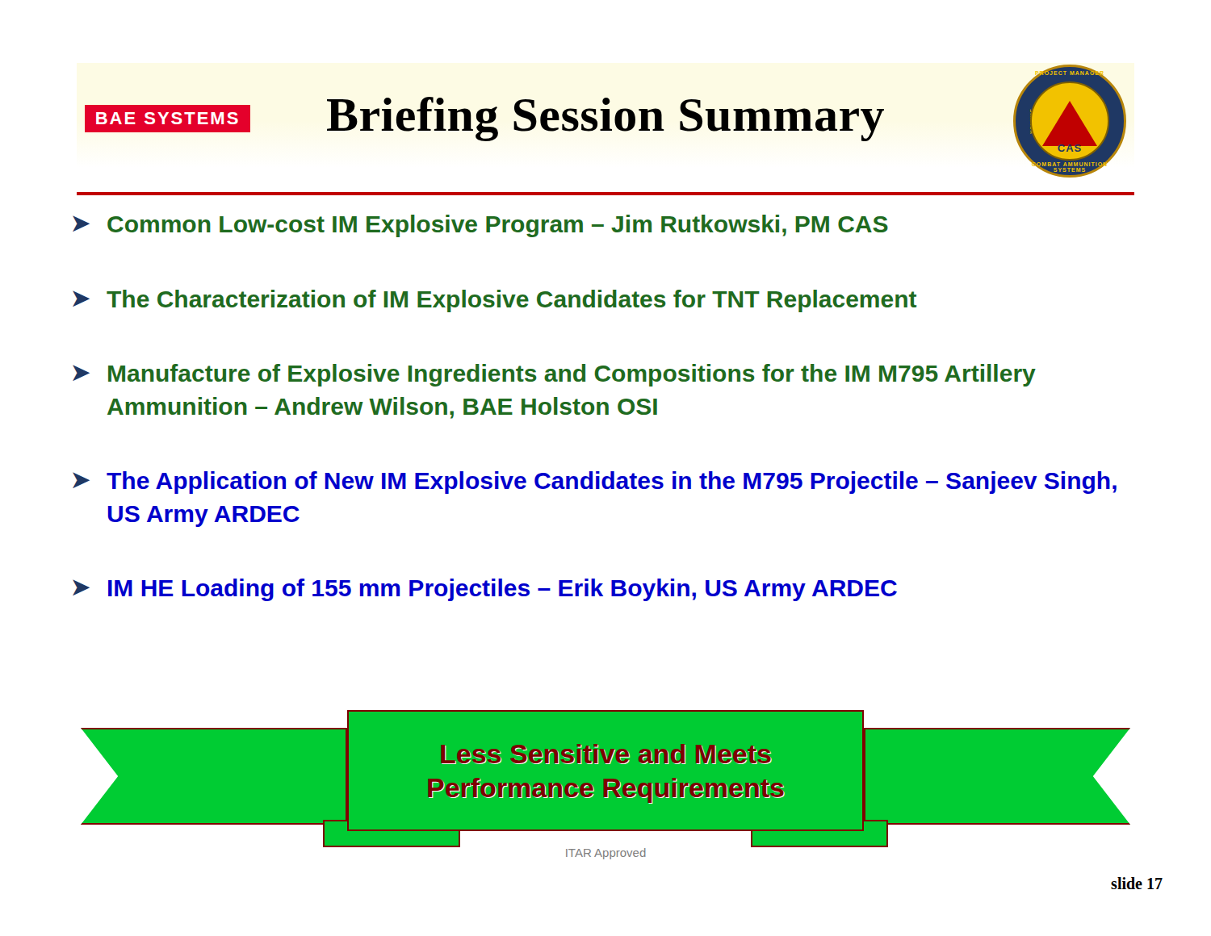Briefing Session Summary
BAE SYSTEMS
PROJECT MANAGER
VOLUME
LETHALITY
COMBAT AMMUNITION SYSTEMS
CAS
Common Low-cost IM Explosive Program – Jim Rutkowski, PM CAS
The Characterization of IM Explosive Candidates for TNT Replacement
Manufacture of Explosive Ingredients and Compositions for the IM M795 Artillery Ammunition – Andrew Wilson, BAE Holston OSI
The Application of New IM Explosive Candidates in the M795 Projectile – Sanjeev Singh, US Army ARDEC
IM HE Loading of 155 mm Projectiles – Erik Boykin, US Army ARDEC
Less Sensitive and Meets Performance Requirements
ITAR Approved
slide 17